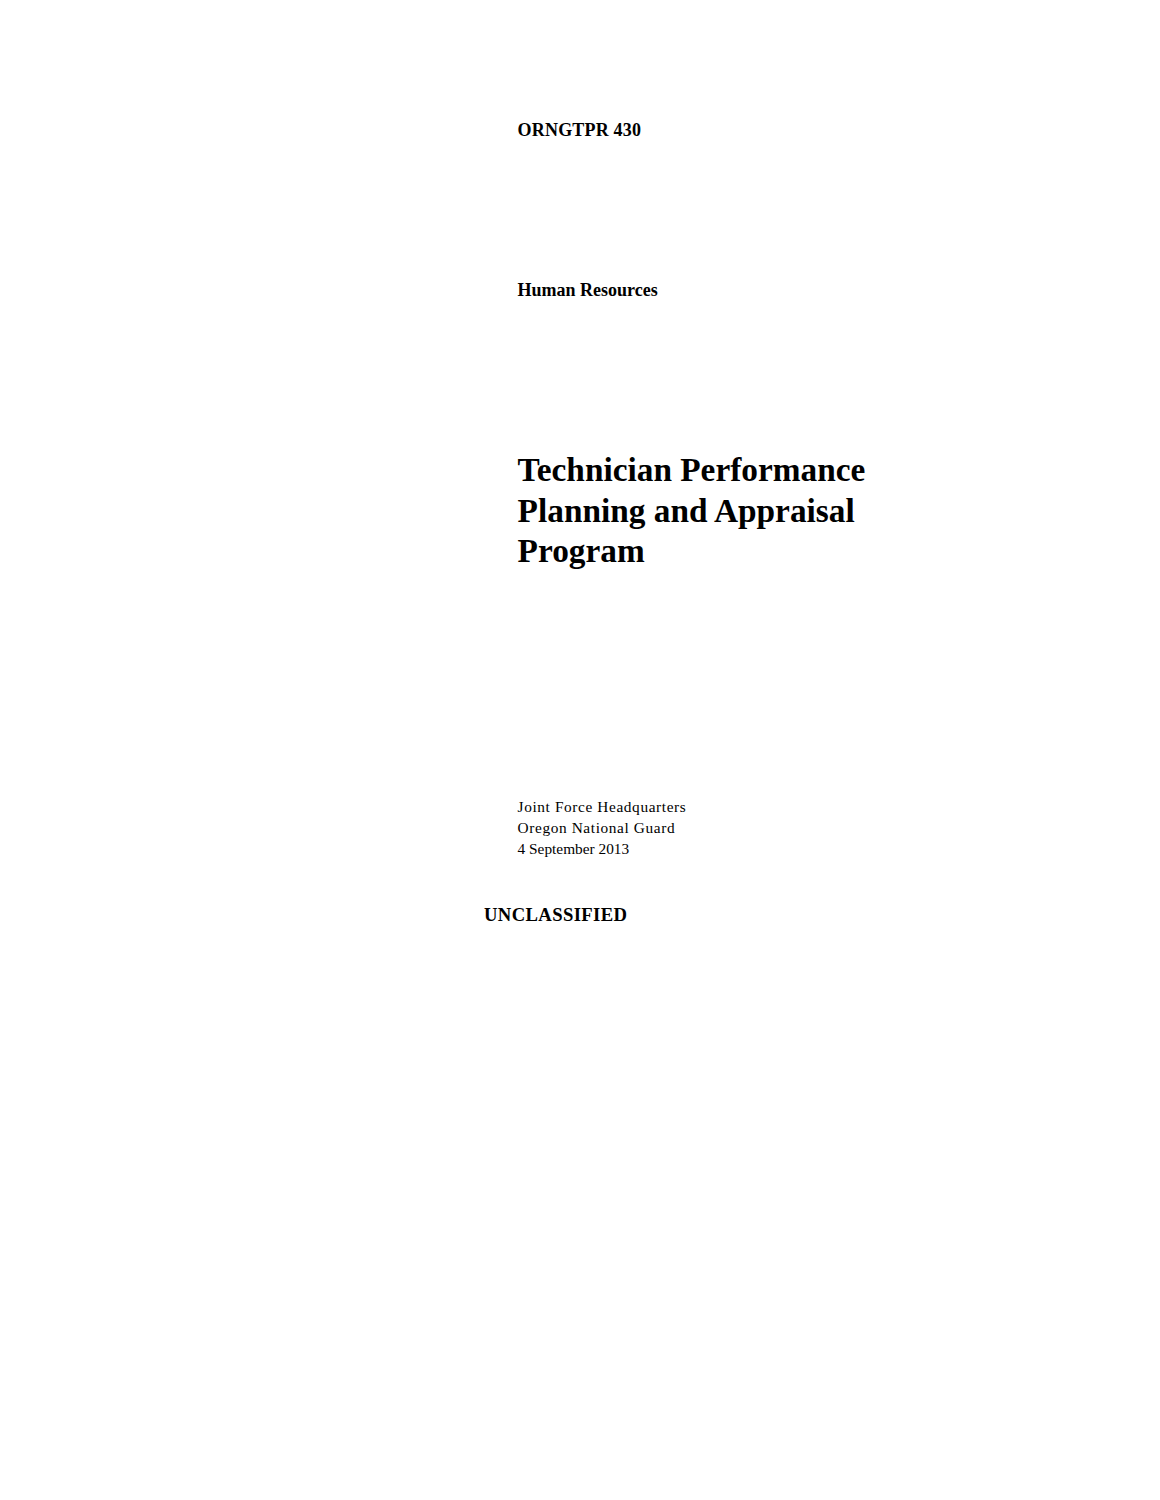ORNGTPR 430
Human Resources
Technician Performance Planning and Appraisal Program
Joint Force Headquarters
Oregon National Guard
4 September 2013
UNCLASSIFIED